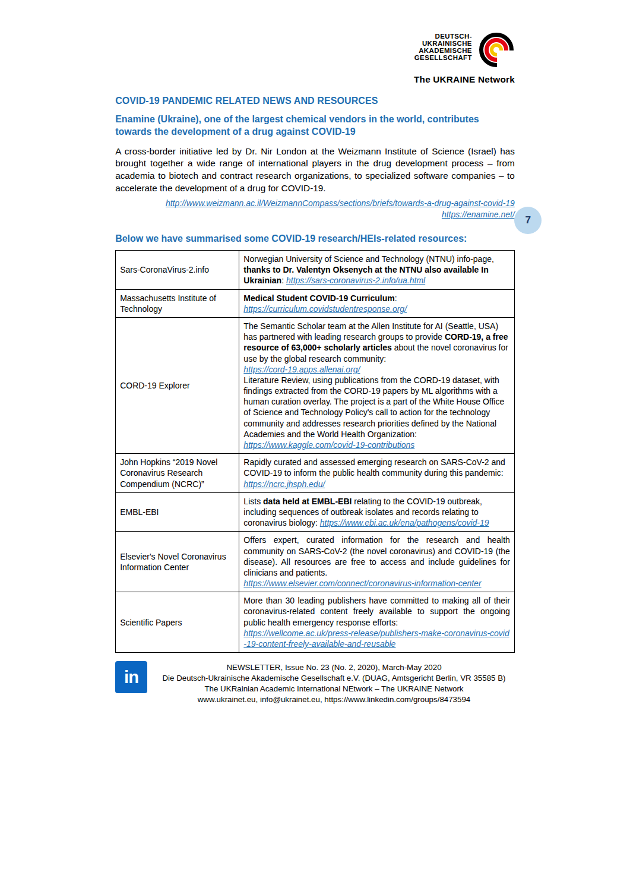DEUTSCH-
UKRAINISCHE
AKADEMISCHE
GESELLSCHAFT
The UKRAINE Network
7
COVID-19 PANDEMIC RELATED NEWS AND RESOURCES
Enamine (Ukraine), one of the largest chemical vendors in the world, contributes towards the development of a drug against COVID-19
A cross-border initiative led by Dr. Nir London at the Weizmann Institute of Science (Israel) has brought together a wide range of international players in the drug development process – from academia to biotech and contract research organizations, to specialized software companies – to accelerate the development of a drug for COVID-19.
http://www.weizmann.ac.il/WeizmannCompass/sections/briefs/towards-a-drug-against-covid-19
https://enamine.net/
Below we have summarised some COVID-19 research/HEIs-related resources:
| Sars-CoronaVirus-2.info | Norwegian University of Science and Technology (NTNU) info-page, thanks to Dr. Valentyn Oksenych at the NTNU also available In Ukrainian : https://sars-coronavirus-2.info/ua.html |
| Massachusetts Institute of Technology | Medical Student COVID-19 Curriculum : https://curriculum.covidstudentresponse.org/ |
| CORD-19 Explorer | The Semantic Scholar team at the Allen Institute for AI (Seattle, USA) has partnered with leading research groups to provide CORD-19, a free resource of 63,000+ scholarly articles about the novel coronavirus for use by the global research community: https://cord-19.apps.allenai.org/ Literature Review, using publications from the CORD-19 dataset, with findings extracted from the CORD-19 papers by ML algorithms with a human curation overlay. The project is a part of the White House Office of Science and Technology Policy's call to action for the technology community and addresses research priorities defined by the National Academies and the World Health Organization: https://www.kaggle.com/covid-19-contributions |
| John Hopkins “2019 Novel Coronavirus Research Compendium (NCRC)” | Rapidly curated and assessed emerging research on SARS-CoV-2 and COVID-19 to inform the public health community during this pandemic: https://ncrc.jhsph.edu/ |
| EMBL-EBI | Lists data held at EMBL-EBI relating to the COVID-19 outbreak, including sequences of outbreak isolates and records relating to coronavirus biology: https://www.ebi.ac.uk/ena/pathogens/covid-19 |
| Elsevier's Novel Coronavirus Information Center | Offers expert, curated information for the research and health community on SARS-CoV-2 (the novel coronavirus) and COVID-19 (the disease). All resources are free to access and include guidelines for clinicians and patients. https://www.elsevier.com/connect/coronavirus-information-center |
| Scientific Papers | More than 30 leading publishers have committed to making all of their coronavirus-related content freely available to support the ongoing public health emergency response efforts: https://wellcome.ac.uk/press-release/publishers-make-coronavirus-covid-19-content-freely-available-and-reusable |
in
NEWSLETTER, Issue No. 23 (No. 2, 2020), March-May 2020
Die Deutsch-Ukrainische Akademische Gesellschaft e.V. (DUAG, Amtsgericht Berlin, VR 35585 B)
The UKRainian Academic International NEtwork – The UKRAINE Network
www.ukrainet.eu, info@ukrainet.eu, https://www.linkedin.com/groups/8473594